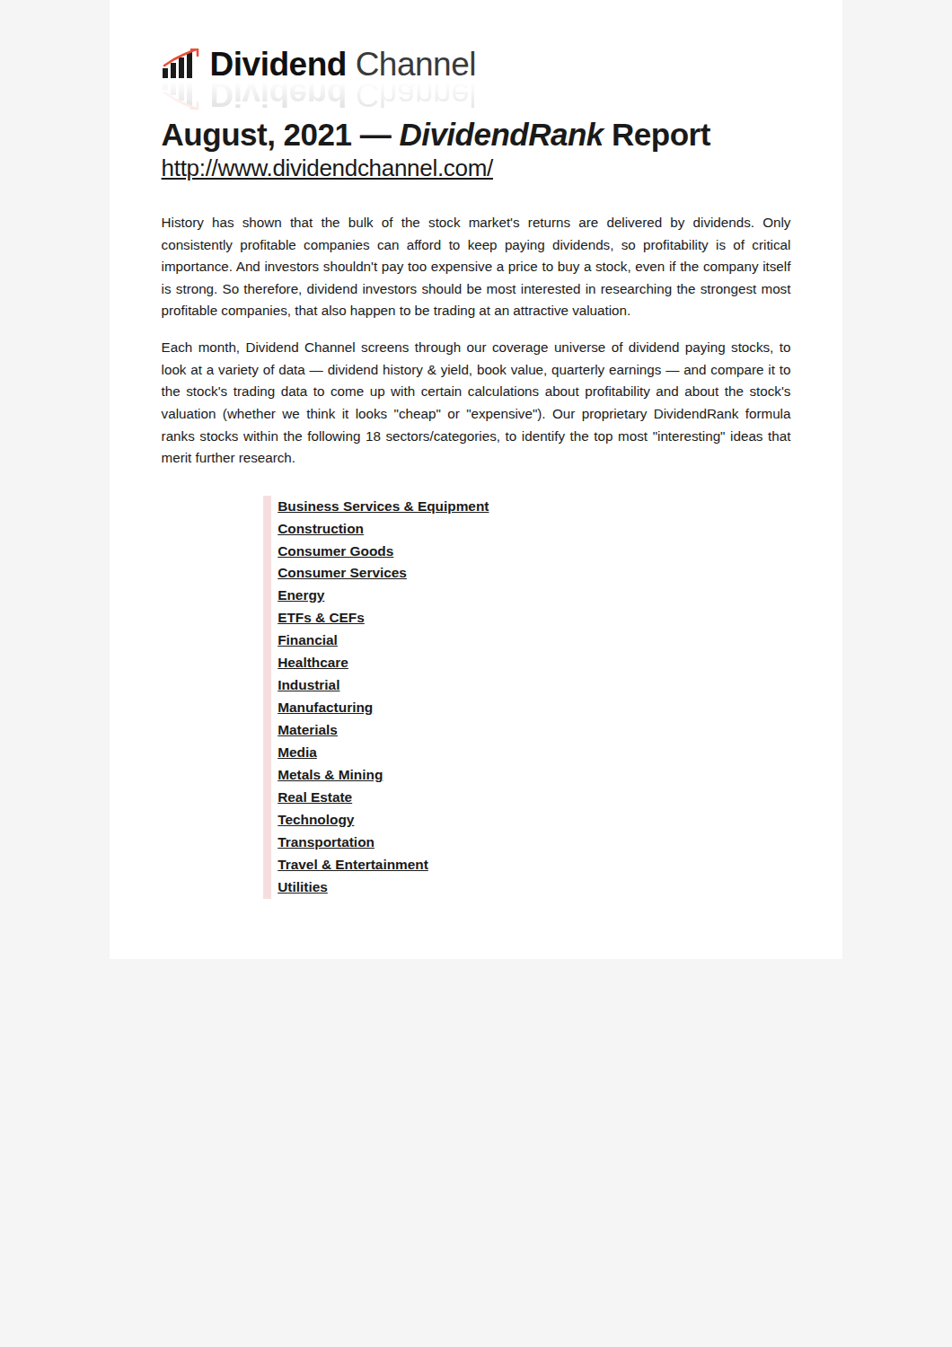Dividend Channel
Dividend Channel
August, 2021 — DividendRank Report
http://www.dividendchannel.com/
History has shown that the bulk of the stock market's returns are delivered by dividends. Only consistently profitable companies can afford to keep paying dividends, so profitability is of critical importance. And investors shouldn't pay too expensive a price to buy a stock, even if the company itself is strong. So therefore, dividend investors should be most interested in researching the strongest most profitable companies, that also happen to be trading at an attractive valuation.
Each month, Dividend Channel screens through our coverage universe of dividend paying stocks, to look at a variety of data — dividend history & yield, book value, quarterly earnings — and compare it to the stock's trading data to come up with certain calculations about profitability and about the stock's valuation (whether we think it looks "cheap" or "expensive"). Our proprietary DividendRank formula ranks stocks within the following 18 sectors/categories, to identify the top most "interesting" ideas that merit further research.
Business Services & Equipment
Construction
Consumer Goods
Consumer Services
Energy
ETFs & CEFs
Financial
Healthcare
Industrial
Manufacturing
Materials
Media
Metals & Mining
Real Estate
Technology
Transportation
Travel & Entertainment
Utilities